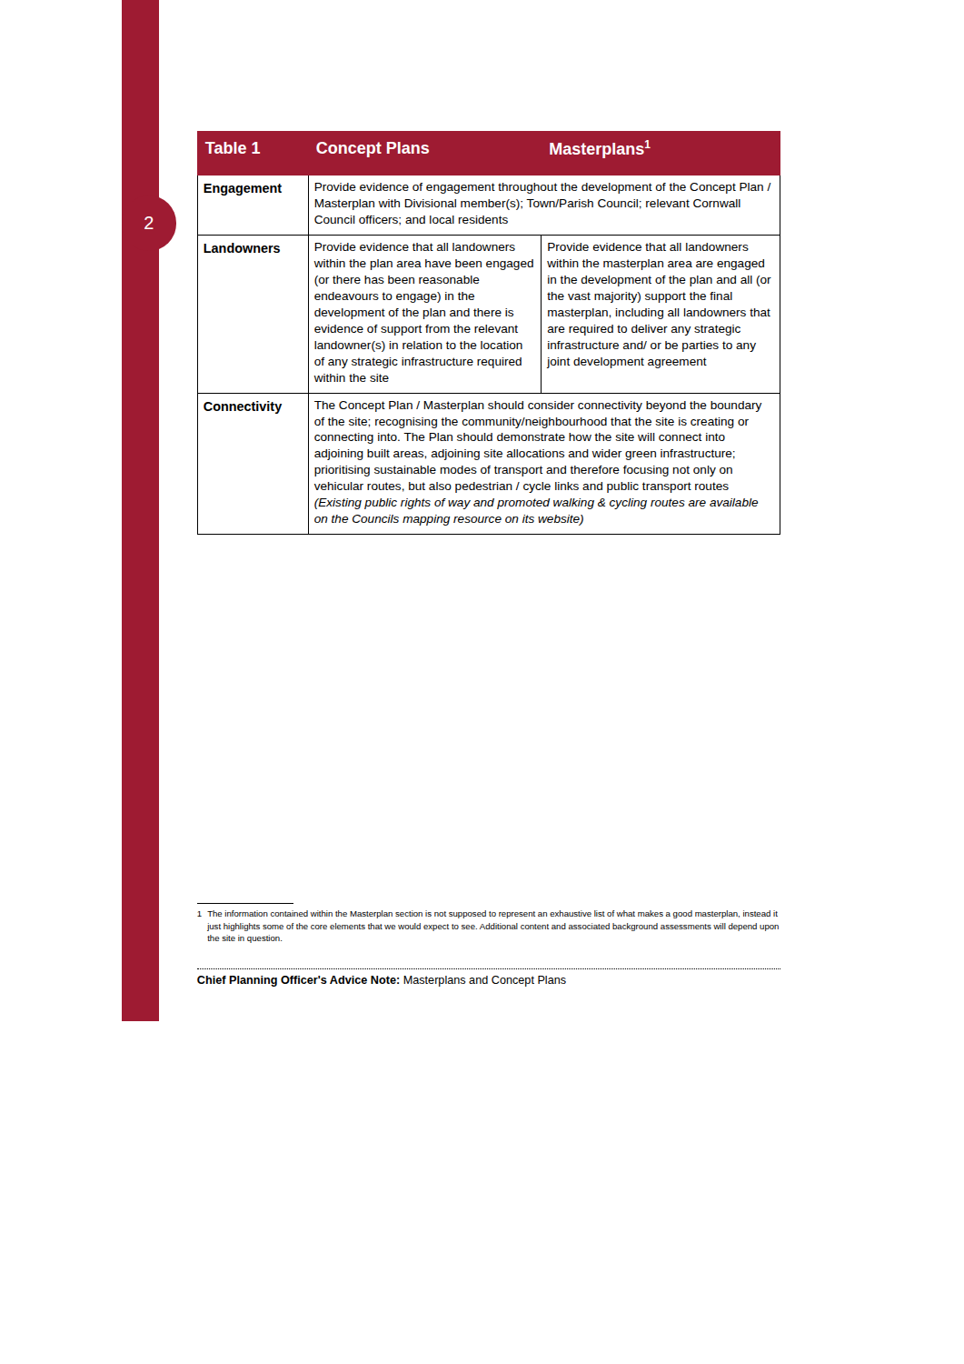2
| Table 1 | Concept Plans | Masterplans 1 |
| --- | --- | --- |
| Engagement | Provide evidence of engagement throughout the development of the Concept Plan / Masterplan with Divisional member(s); Town/Parish Council; relevant Cornwall Council officers; and local residents |
| Landowners | Provide evidence that all landowners within the plan area have been engaged (or there has been reasonable endeavours to engage) in the development of the plan and there is evidence of support from the relevant landowner(s) in relation to the location of any strategic infrastructure required within the site | Provide evidence that all landowners within the masterplan area are engaged in the development of the plan and all (or the vast majority) support the final masterplan, including all landowners that are required to deliver any strategic infrastructure and/ or be parties to any joint development agreement |
| Connectivity | The Concept Plan / Masterplan should consider connectivity beyond the boundary of the site; recognising the community/neighbourhood that the site is creating or connecting into. The Plan should demonstrate how the site will connect into adjoining built areas, adjoining site allocations and wider green infrastructure; prioritising sustainable modes of transport and therefore focusing not only on vehicular routes, but also pedestrian / cycle links and public transport routes (Existing public rights of way and promoted walking & cycling routes are available on the Councils mapping resource on its website) |
1 The information contained within the Masterplan section is not supposed to represent an exhaustive list of what makes a good masterplan, instead it just highlights some of the core elements that we would expect to see. Additional content and associated background assessments will depend upon the site in question.
Chief Planning Officer's Advice Note: Masterplans and Concept Plans